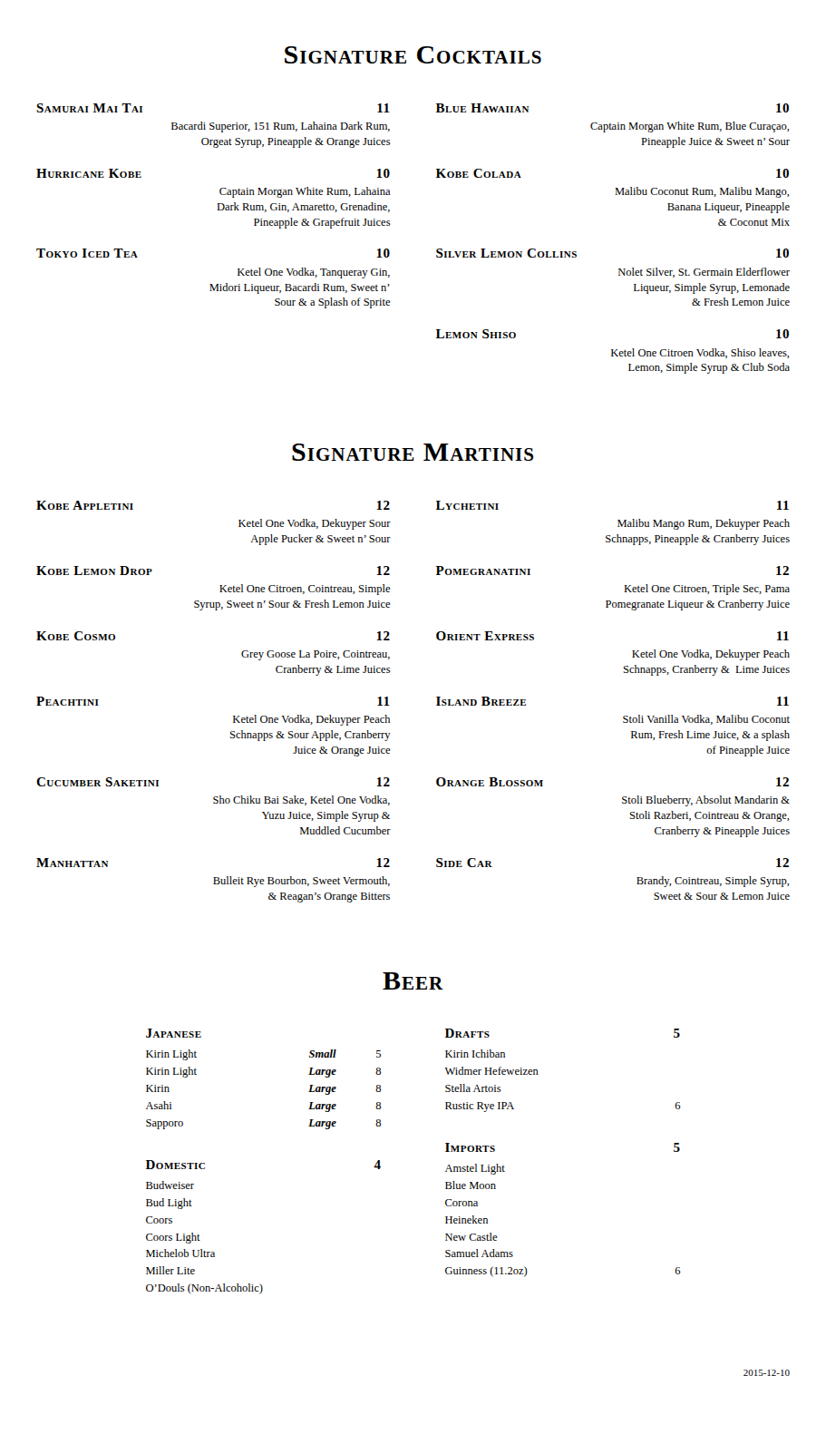Signature Cocktails
Samurai Mai Tai 11
Bacardi Superior, 151 Rum, Lahaina Dark Rum,
Orgeat Syrup, Pineapple & Orange Juices
Hurricane Kobe 10
Captain Morgan White Rum, Lahaina
Dark Rum, Gin, Amaretto, Grenadine,
Pineapple & Grapefruit Juices
Tokyo Iced Tea 10
Ketel One Vodka, Tanqueray Gin,
Midori Liqueur, Bacardi Rum, Sweet n’
Sour & a Splash of Sprite
Blue Hawaiian 10
Captain Morgan White Rum, Blue Curaçao,
Pineapple Juice & Sweet n’ Sour
Kobe Colada 10
Malibu Coconut Rum, Malibu Mango,
Banana Liqueur, Pineapple
& Coconut Mix
Silver Lemon Collins 10
Nolet Silver, St. Germain Elderflower
Liqueur, Simple Syrup, Lemonade
& Fresh Lemon Juice
Lemon Shiso 10
Ketel One Citroen Vodka, Shiso leaves,
Lemon, Simple Syrup & Club Soda
Signature Martinis
Kobe Appletini 12
Ketel One Vodka, Dekuyper Sour
Apple Pucker & Sweet n’ Sour
Kobe Lemon Drop 12
Ketel One Citroen, Cointreau, Simple
Syrup, Sweet n’ Sour & Fresh Lemon Juice
Kobe Cosmo 12
Grey Goose La Poire, Cointreau,
Cranberry & Lime Juices
Peachtini 11
Ketel One Vodka, Dekuyper Peach
Schnapps & Sour Apple, Cranberry
Juice & Orange Juice
Cucumber Saketini 12
Sho Chiku Bai Sake, Ketel One Vodka,
Yuzu Juice, Simple Syrup &
Muddled Cucumber
Manhattan 12
Bulleit Rye Bourbon, Sweet Vermouth,
& Reagan’s Orange Bitters
Lychetini 11
Malibu Mango Rum, Dekuyper Peach
Schnapps, Pineapple & Cranberry Juices
Pomegranatini 12
Ketel One Citroen, Triple Sec, Pama
Pomegranate Liqueur & Cranberry Juice
Orient Express 11
Ketel One Vodka, Dekuyper Peach
Schnapps, Cranberry & Lime Juices
Island Breeze 11
Stoli Vanilla Vodka, Malibu Coconut
Rum, Fresh Lime Juice, & a splash
of Pineapple Juice
Orange Blossom 12
Stoli Blueberry, Absolut Mandarin &
Stoli Razberi, Cointreau & Orange,
Cranberry & Pineapple Juices
Side Car 12
Brandy, Cointreau, Simple Syrup,
Sweet & Sour & Lemon Juice
Beer
Japanese
| Kirin Light | Small | 5 |
| Kirin Light | Large | 8 |
| Kirin | Large | 8 |
| Asahi | Large | 8 |
| Sapporo | Large | 8 |
Domestic 4
| Budweiser |
| Bud Light |
| Coors |
| Coors Light |
| Michelob Ultra |
| Miller Lite |
| O’Douls (Non-Alcoholic) |
Drafts 5
| Kirin Ichiban | |
| Widmer Hefeweizen | |
| Stella Artois | |
| Rustic Rye IPA | 6 |
Imports 5
| Amstel Light | |
| Blue Moon | |
| Corona | |
| Heineken | |
| New Castle | |
| Samuel Adams | |
| Guinness (11.2oz) | 6 |
2015-12-10